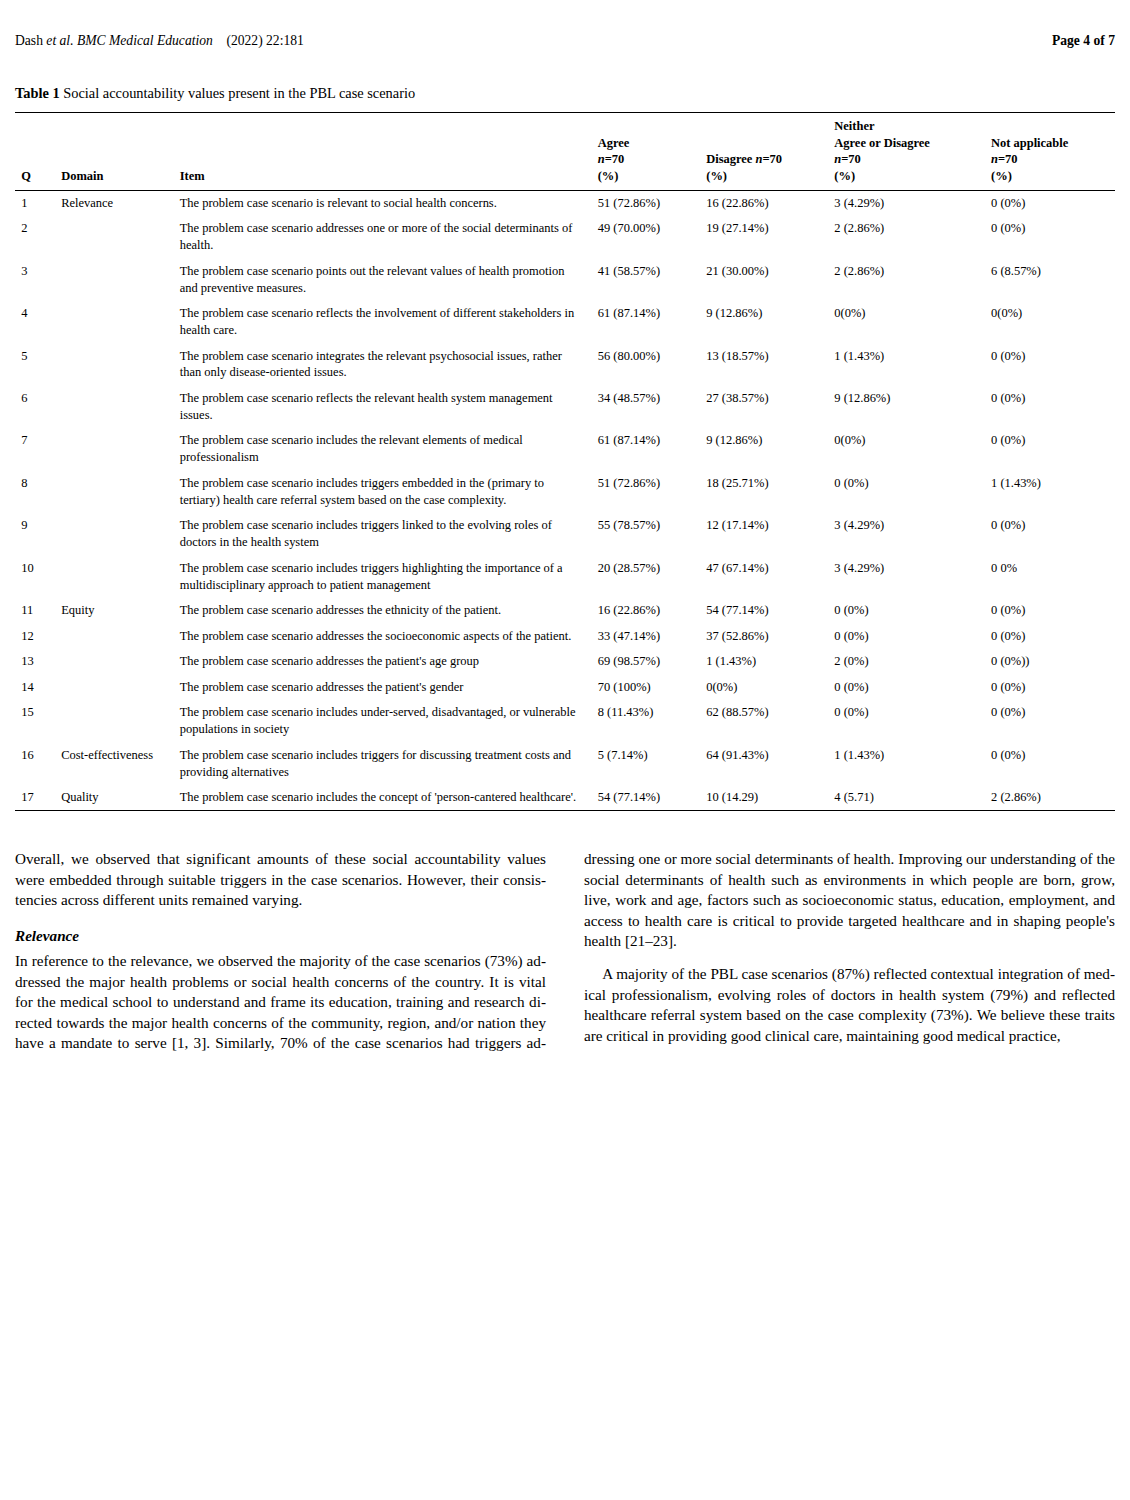Dash et al. BMC Medical Education (2022) 22:181
Page 4 of 7
Table 1 Social accountability values present in the PBL case scenario
| Q | Domain | Item | Agree n =70 (%) | Disagree n =70 (%) | Neither Agree or Disagree n =70 (%) | Not applicable n =70 (%) |
| --- | --- | --- | --- | --- | --- | --- |
| 1 | Relevance | The problem case scenario is relevant to social health concerns. | 51 (72.86%) | 16 (22.86%) | 3 (4.29%) | 0 (0%) |
| 2 | | The problem case scenario addresses one or more of the social determinants of health. | 49 (70.00%) | 19 (27.14%) | 2 (2.86%) | 0 (0%) |
| 3 | | The problem case scenario points out the relevant values of health promotion and preventive measures. | 41 (58.57%) | 21 (30.00%) | 2 (2.86%) | 6 (8.57%) |
| 4 | | The problem case scenario reflects the involvement of different stakeholders in health care. | 61 (87.14%) | 9 (12.86%) | 0(0%) | 0(0%) |
| 5 | | The problem case scenario integrates the relevant psychosocial issues, rather than only disease-oriented issues. | 56 (80.00%) | 13 (18.57%) | 1 (1.43%) | 0 (0%) |
| 6 | | The problem case scenario reflects the relevant health system management issues. | 34 (48.57%) | 27 (38.57%) | 9 (12.86%) | 0 (0%) |
| 7 | | The problem case scenario includes the relevant elements of medical professionalism | 61 (87.14%) | 9 (12.86%) | 0(0%) | 0 (0%) |
| 8 | | The problem case scenario includes triggers embedded in the (primary to tertiary) health care referral system based on the case complexity. | 51 (72.86%) | 18 (25.71%) | 0 (0%) | 1 (1.43%) |
| 9 | | The problem case scenario includes triggers linked to the evolving roles of doctors in the health system | 55 (78.57%) | 12 (17.14%) | 3 (4.29%) | 0 (0%) |
| 10 | | The problem case scenario includes triggers highlighting the importance of a multidisciplinary approach to patient management | 20 (28.57%) | 47 (67.14%) | 3 (4.29%) | 0 0% |
| 11 | Equity | The problem case scenario addresses the ethnicity of the patient. | 16 (22.86%) | 54 (77.14%) | 0 (0%) | 0 (0%) |
| 12 | | The problem case scenario addresses the socioeconomic aspects of the patient. | 33 (47.14%) | 37 (52.86%) | 0 (0%) | 0 (0%) |
| 13 | | The problem case scenario addresses the patient's age group | 69 (98.57%) | 1 (1.43%) | 2 (0%) | 0 (0%)) |
| 14 | | The problem case scenario addresses the patient's gender | 70 (100%) | 0(0%) | 0 (0%) | 0 (0%) |
| 15 | | The problem case scenario includes under-served, disadvantaged, or vulnerable populations in society | 8 (11.43%) | 62 (88.57%) | 0 (0%) | 0 (0%) |
| 16 | Cost-effectiveness | The problem case scenario includes triggers for discussing treatment costs and providing alternatives | 5 (7.14%) | 64 (91.43%) | 1 (1.43%) | 0 (0%) |
| 17 | Quality | The problem case scenario includes the concept of 'person-cantered healthcare'. | 54 (77.14%) | 10 (14.29) | 4 (5.71) | 2 (2.86%) |
Overall, we observed that significant amounts of these social accountability values were embedded through suitable triggers in the case scenarios. However, their consistencies across different units remained varying.
Relevance
In reference to the relevance, we observed the majority of the case scenarios (73%) addressed the major health problems or social health concerns of the country. It is vital for the medical school to understand and frame its education, training and research directed towards the major health concerns of the community, region, and/or nation they have a mandate to serve [1, 3]. Similarly, 70% of the case scenarios had triggers addressing one or more social determinants of health. Improving our understanding of the social determinants of health such as environments in which people are born, grow, live, work and age, factors such as socioeconomic status, education, employment, and access to health care is critical to provide targeted healthcare and in shaping people's health [21–23].
A majority of the PBL case scenarios (87%) reflected contextual integration of medical professionalism, evolving roles of doctors in health system (79%) and reflected healthcare referral system based on the case complexity (73%). We believe these traits are critical in providing good clinical care, maintaining good medical practice,